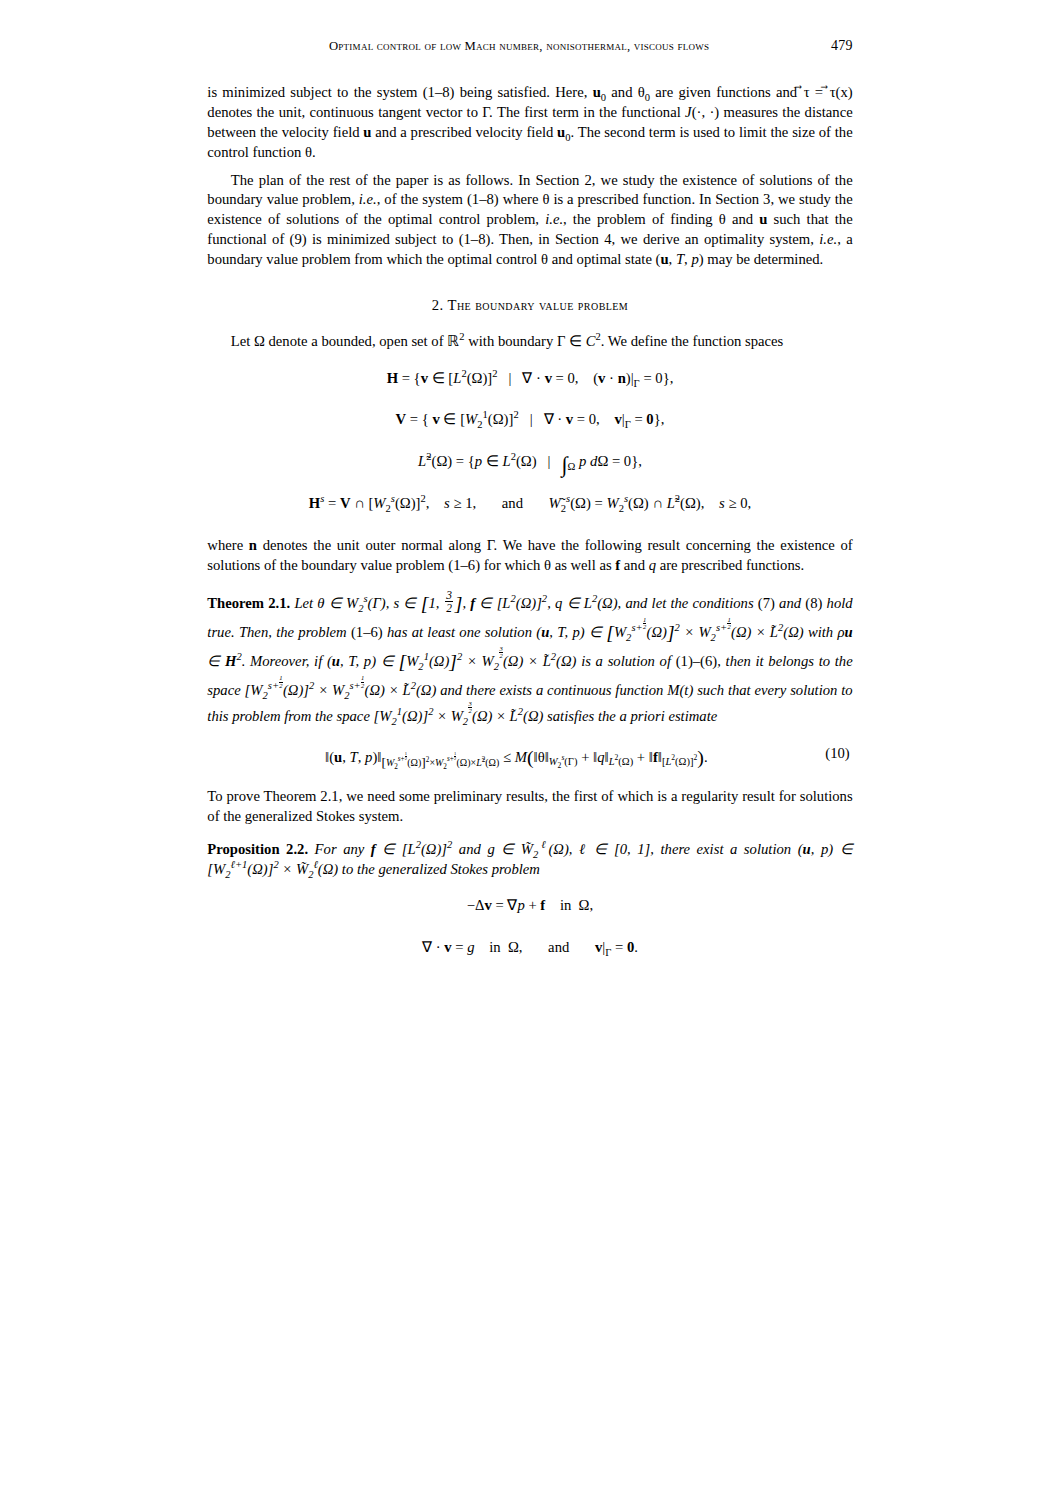Optimal control of low Mach number, nonisothermal, viscous flows 479
is minimized subject to the system (1–8) being satisfied. Here, u0 and θ0 are given functions and ⃗τ = ⃗τ(x) denotes the unit, continuous tangent vector to Γ. The first term in the functional J(·, ·) measures the distance between the velocity field u and a prescribed velocity field u0. The second term is used to limit the size of the control function θ.
The plan of the rest of the paper is as follows. In Section 2, we study the existence of solutions of the boundary value problem, i.e., of the system (1–8) where θ is a prescribed function. In Section 3, we study the existence of solutions of the optimal control problem, i.e., the problem of finding θ and u such that the functional of (9) is minimized subject to (1–8). Then, in Section 4, we derive an optimality system, i.e., a boundary value problem from which the optimal control θ and optimal state (u, T, p) may be determined.
2. The boundary value problem
Let Ω denote a bounded, open set of ℝ2 with boundary Γ ∈ C2. We define the function spaces
H = {v ∈ [L2(Ω)]2 | ∇ · v = 0, (v · n)|Γ = 0},
V = { v ∈ [W21(Ω)]2 | ∇ · v = 0, v|Γ = 0},
L̃2(Ω) = {p ∈ L2(Ω) | ∫Ω p d Ω = 0},
Hs = V ∩ [W2s(Ω)]2, s ≥ 1, and W̃2s(Ω) = W2s(Ω) ∩ L̃2(Ω), s ≥ 0,
where n denotes the unit outer normal along Γ. We have the following result concerning the existence of solutions of the boundary value problem (1–6) for which θ as well as f and q are prescribed functions.
Theorem 2.1. Let θ ∈ W2s(Γ), s ∈ [1, 32], f ∈ [L2(Ω)]2, q ∈ L2(Ω), and let the conditions (7) and (8) hold true. Then, the problem (1–6) has at least one solution (u, T, p) ∈ [W2s+12(Ω)]2 × W2s+12(Ω) × L̃2(Ω) with ρu ∈ H2. Moreover, if (u, T, p) ∈ [W21(Ω)]2 × W232(Ω) × L̃2(Ω) is a solution of (1)–(6), then it belongs to the space [W2s+12(Ω)]2 × W2s+12(Ω) × L̃2(Ω) and there exists a continuous function M(t) such that every solution to this problem from the space [W21(Ω)]2 × W232(Ω) × L̃2(Ω) satisfies the a priori estimate
‖(u, T, p)‖[W2s+12(Ω)]2×W2s+12(Ω)×L̃2(Ω) ≤ M(‖θ‖W2s(Γ) + ‖q‖L2(Ω) + ‖f‖[L2(Ω)]2). (10)
To prove Theorem 2.1, we need some preliminary results, the first of which is a regularity result for solutions of the generalized Stokes system.
Proposition 2.2. For any f ∈ [L2(Ω)]2 and g ∈ W̃2ℓ(Ω), ℓ ∈ [0, 1], there exist a solution (u, p) ∈ [W2ℓ+1(Ω)]2 × W̃2ℓ(Ω) to the generalized Stokes problem
−Δv = ∇p + f in Ω,
∇ · v = g in Ω, and v|Γ = 0.